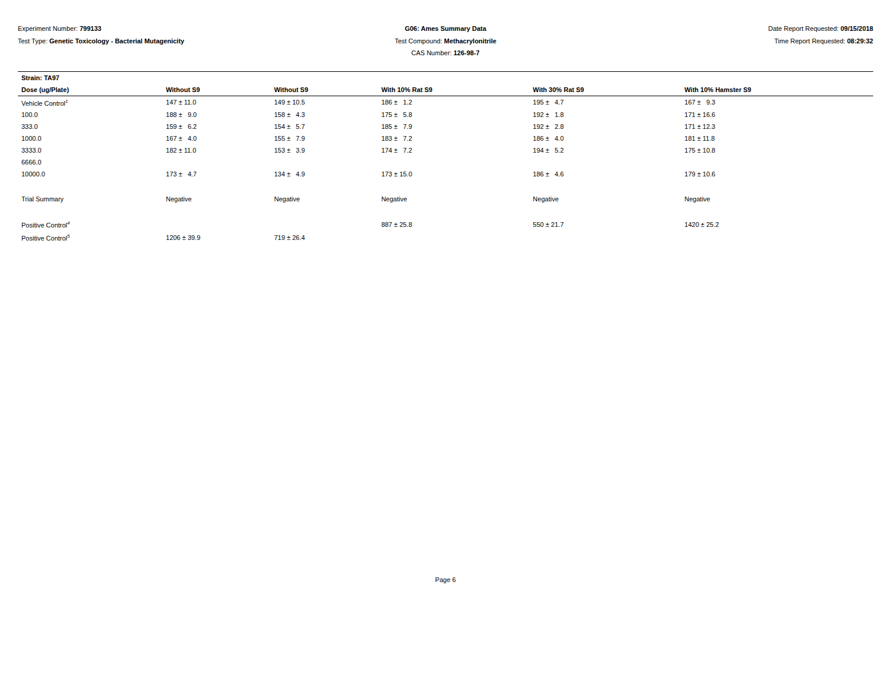Experiment Number: 799133
Test Type: Genetic Toxicology - Bacterial Mutagenicity
G06: Ames Summary Data
Test Compound: Methacrylonitrile
CAS Number: 126-98-7
Date Report Requested: 09/15/2018
Time Report Requested: 08:29:32
| Strain: TA97 |
| --- |
| Dose (ug/Plate) | Without S9 | Without S9 | With 10% Rat S9 | With 30% Rat S9 | With 10% Hamster S9 |
| Vehicle Control 1 | 147 ± 11.0 | 149 ± 10.5 | 186 ± 1.2 | 195 ± 4.7 | 167 ± 9.3 |
| 100.0 | 188 ± 9.0 | 158 ± 4.3 | 175 ± 5.8 | 192 ± 1.8 | 171 ± 16.6 |
| 333.0 | 159 ± 6.2 | 154 ± 5.7 | 185 ± 7.9 | 192 ± 2.8 | 171 ± 12.3 |
| 1000.0 | 167 ± 4.0 | 155 ± 7.9 | 183 ± 7.2 | 186 ± 4.0 | 181 ± 11.8 |
| 3333.0 | 182 ± 11.0 | 153 ± 3.9 | 174 ± 7.2 | 194 ± 5.2 | 175 ± 10.8 |
| 6666.0 | | | | | |
| 10000.0 | 173 ± 4.7 | 134 ± 4.9 | 173 ± 15.0 | 186 ± 4.6 | 179 ± 10.6 |
| Trial Summary | Negative | Negative | Negative | Negative | Negative |
| Positive Control 4 | | | 887 ± 25.8 | 550 ± 21.7 | 1420 ± 25.2 |
| Positive Control 5 | 1206 ± 39.9 | 719 ± 26.4 | | | |
Page 6